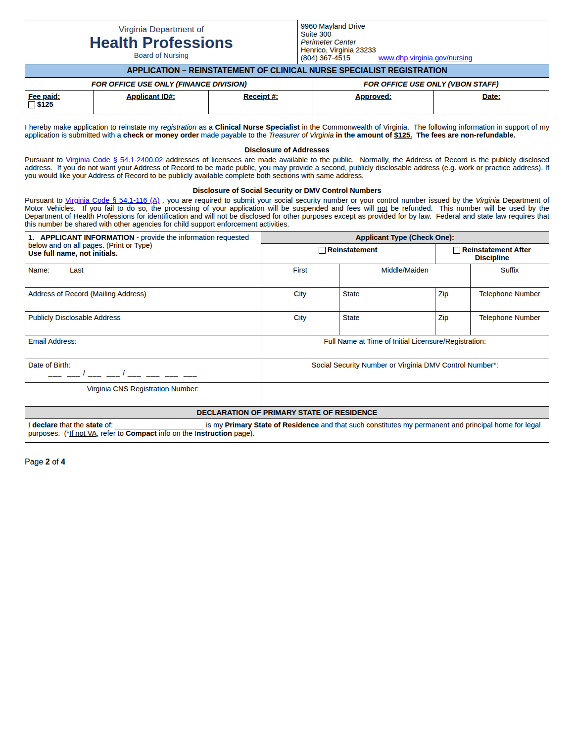| Virginia Department of Health Professions Board of Nursing | 9960 Mayland Drive Suite 300 Perimeter Center Henrico, Virginia 23233 (804) 367-4515 www.dhp.virginia.gov/nursing |
| APPLICATION – REINSTATEMENT OF CLINICAL NURSE SPECIALIST REGISTRATION |
| FOR OFFICE USE ONLY (FINANCE DIVISION) | FOR OFFICE USE ONLY (VBON STAFF) |
| Fee paid: $125 | Applicant ID#: | Receipt #: | Approved: | Date: |
I hereby make application to reinstate my registration as a Clinical Nurse Specialist in the Commonwealth of Virginia. The following information in support of my application is submitted with a check or money order made payable to the Treasurer of Virginia in the amount of $125. The fees are non-refundable.
Disclosure of Addresses
Pursuant to Virginia Code § 54.1-2400.02 addresses of licensees are made available to the public. Normally, the Address of Record is the publicly disclosed address. If you do not want your Address of Record to be made public, you may provide a second, publicly disclosable address (e.g. work or practice address). If you would like your Address of Record to be publicly available complete both sections with same address.
Disclosure of Social Security or DMV Control Numbers
Pursuant to Virginia Code § 54.1-116 (A) , you are required to submit your social security number or your control number issued by the Virginia Department of Motor Vehicles. If you fail to do so, the processing of your application will be suspended and fees will not be refunded. This number will be used by the Department of Health Professions for identification and will not be disclosed for other purposes except as provided for by law. Federal and state law requires that this number be shared with other agencies for child support enforcement activities.
| 1. APPLICANT INFORMATION - provide the information requested below and on all pages. (Print or Type) Use full name, not initials. | Applicant Type (Check One): |
| Reinstatement | Reinstatement After Discipline |
| Name: Last | First | Middle/Maiden | Suffix |
| Address of Record (Mailing Address) | City | State | Zip | Telephone Number |
| Publicly Disclosable Address | City | State | Zip | Telephone Number |
| Email Address: | Full Name at Time of Initial Licensure/Registration: |
| Date of Birth: ___ ___ / ___ ___ / ___ ___ ___ ___ | Social Security Number or Virginia DMV Control Number*: |
| Virginia CNS Registration Number: | |
| DECLARATION OF PRIMARY STATE OF RESIDENCE |
| I declare that the state of: is my Primary State of Residence and that such constitutes my permanent and principal home for legal purposes. (* If not VA , refer to Compact info on the I nstruction page). |
Page 2 of 4